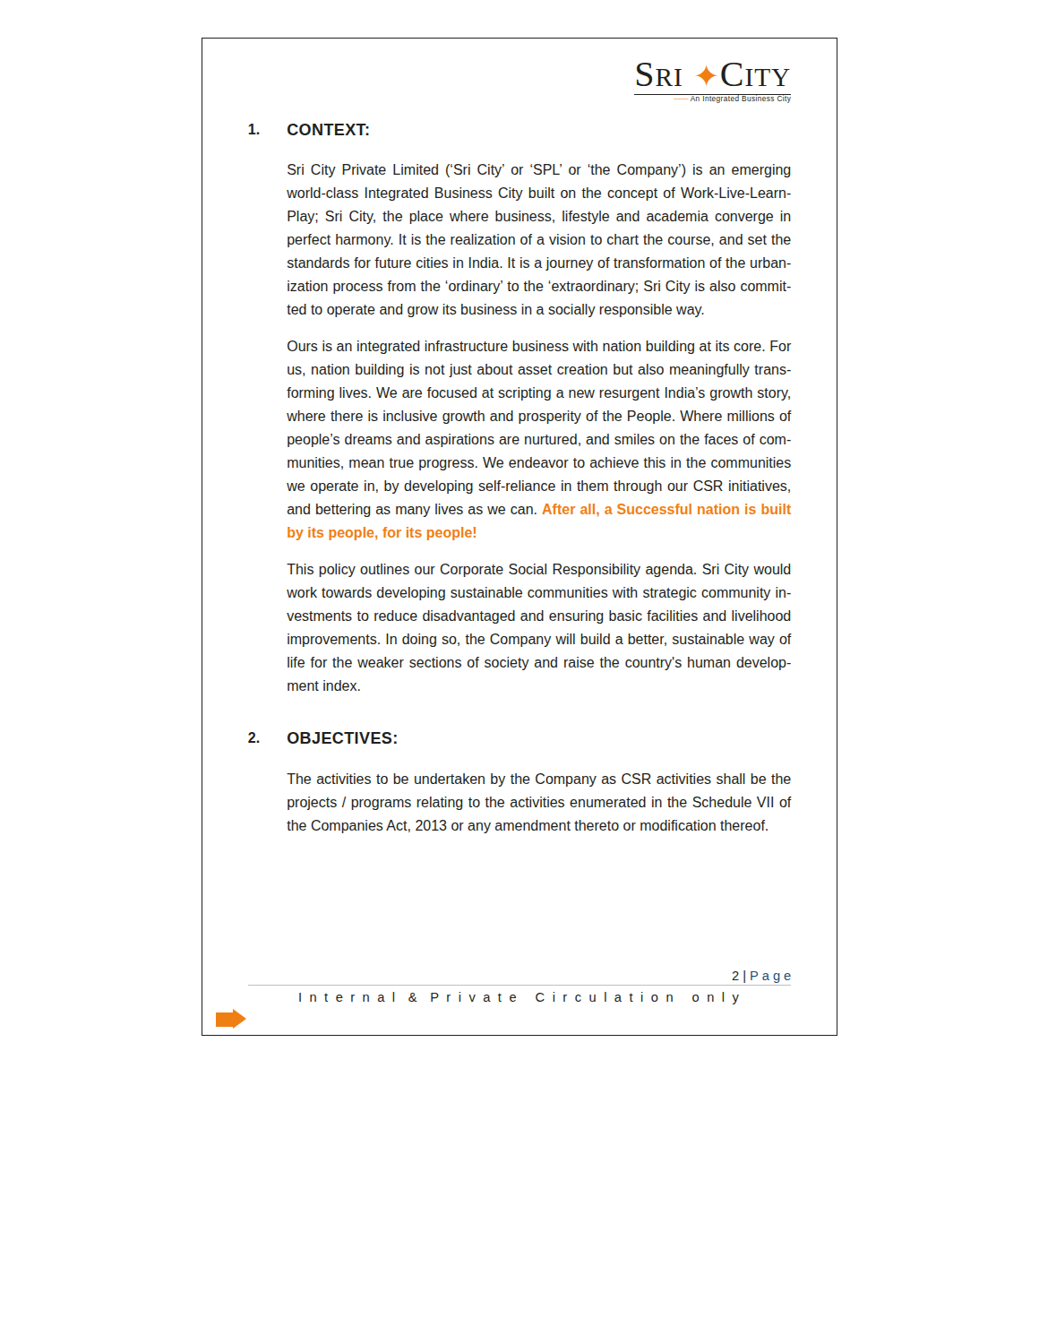SRI ✦CITY
—— An Integrated Business City
1.
CONTEXT:
Sri City Private Limited (‘Sri City’ or ‘SPL’ or ‘the Company’) is an emerging world-class Integrated Business City built on the concept of Work-Live-Learn-Play; Sri City, the place where business, lifestyle and academia converge in perfect harmony. It is the realization of a vision to chart the course, and set the standards for future cities in India. It is a journey of transformation of the urbanization process from the ‘ordinary’ to the ‘extraordinary; Sri City is also committed to operate and grow its business in a socially responsible way.
Ours is an integrated infrastructure business with nation building at its core. For us, nation building is not just about asset creation but also meaningfully transforming lives. We are focused at scripting a new resurgent India’s growth story, where there is inclusive growth and prosperity of the People. Where millions of people’s dreams and aspirations are nurtured, and smiles on the faces of communities, mean true progress. We endeavor to achieve this in the communities we operate in, by developing self-reliance in them through our CSR initiatives, and bettering as many lives as we can. After all, a Successful nation is built by its people, for its people!
This policy outlines our Corporate Social Responsibility agenda. Sri City would work towards developing sustainable communities with strategic community investments to reduce disadvantaged and ensuring basic facilities and livelihood improvements. In doing so, the Company will build a better, sustainable way of life for the weaker sections of society and raise the country's human development index.
2.
OBJECTIVES:
The activities to be undertaken by the Company as CSR activities shall be the projects / programs relating to the activities enumerated in the Schedule VII of the Companies Act, 2013 or any amendment thereto or modification thereof.
2 | P a g e
I n t e r n a l & P r i v a t e C i r c u l a t i o n o n l y